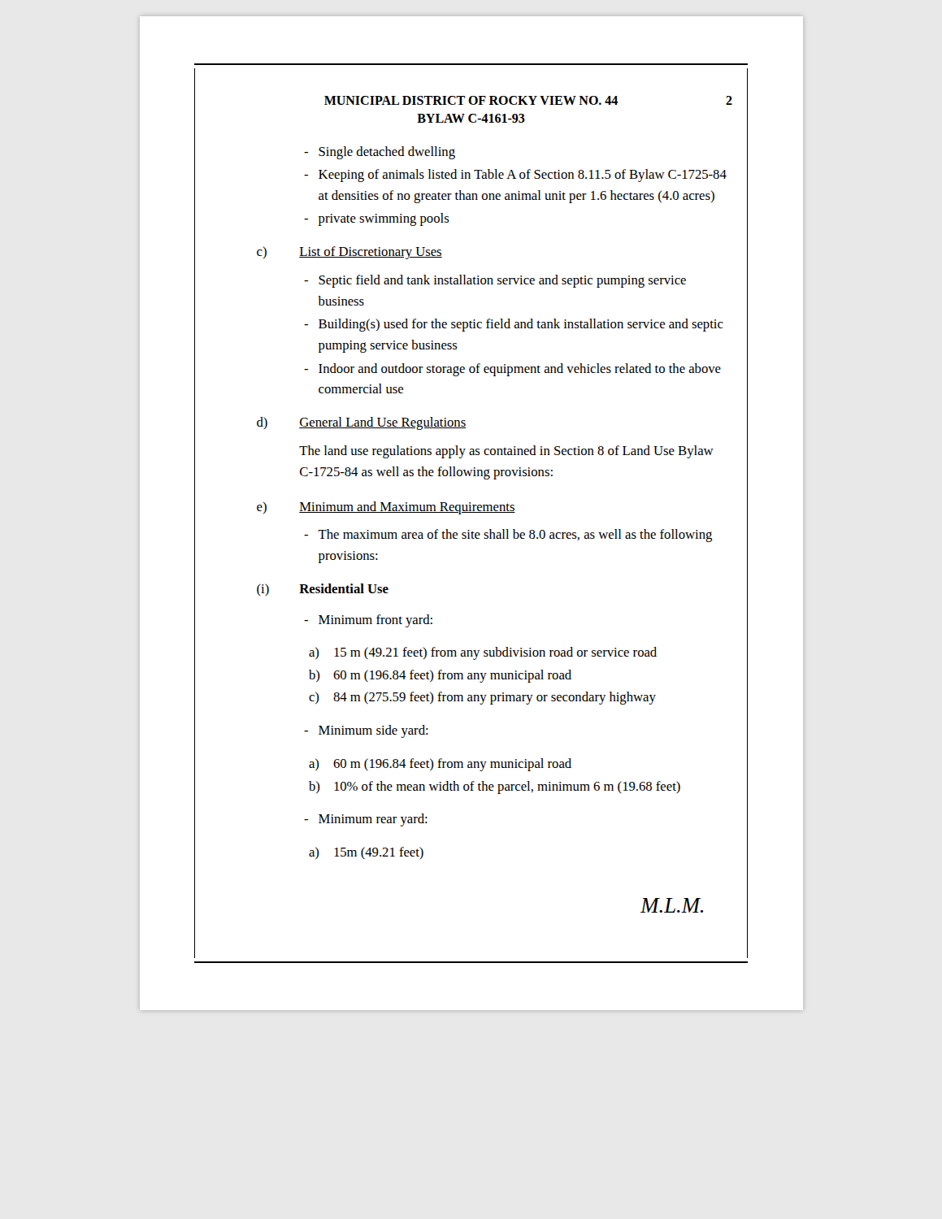2 MUNICIPAL DISTRICT OF ROCKY VIEW NO. 44
BYLAW C-4161-93
Single detached dwelling
Keeping of animals listed in Table A of Section 8.11.5 of Bylaw C-1725-84 at densities of no greater than one animal unit per 1.6 hectares (4.0 acres)
private swimming pools
c) List of Discretionary Uses
Septic field and tank installation service and septic pumping service business
Building(s) used for the septic field and tank installation service and septic pumping service business
Indoor and outdoor storage of equipment and vehicles related to the above commercial use
d) General Land Use Regulations
The land use regulations apply as contained in Section 8 of Land Use Bylaw C-1725-84 as well as the following provisions:
e) Minimum and Maximum Requirements
The maximum area of the site shall be 8.0 acres, as well as the following provisions:
(i) Residential Use
Minimum front yard:
a) 15 m (49.21 feet) from any subdivision road or service road
b) 60 m (196.84 feet) from any municipal road
c) 84 m (275.59 feet) from any primary or secondary highway
Minimum side yard:
a) 60 m (196.84 feet) from any municipal road
b) 10% of the mean width of the parcel, minimum 6 m (19.68 feet)
Minimum rear yard:
a) 15m (49.21 feet)
M.L.M.